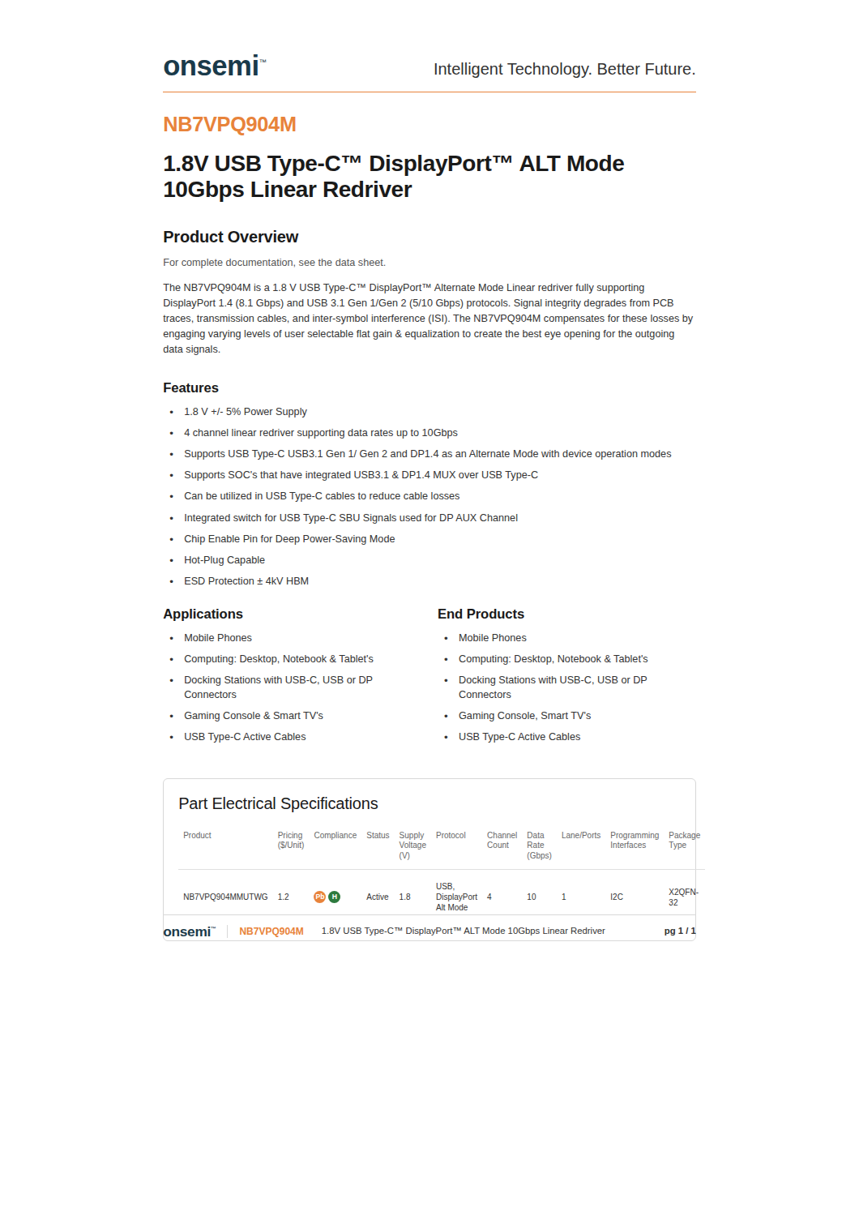onsemi™
Intelligent Technology. Better Future.
NB7VPQ904M
1.8V USB Type-C™ DisplayPort™ ALT Mode 10Gbps Linear Redriver
Product Overview
For complete documentation, see the data sheet.
The NB7VPQ904M is a 1.8 V USB Type-C™ DisplayPort™ Alternate Mode Linear redriver fully supporting DisplayPort 1.4 (8.1 Gbps) and USB 3.1 Gen 1/Gen 2 (5/10 Gbps) protocols. Signal integrity degrades from PCB traces, transmission cables, and inter-symbol interference (ISI). The NB7VPQ904M compensates for these losses by engaging varying levels of user selectable flat gain & equalization to create the best eye opening for the outgoing data signals.
Features
1.8 V +/- 5% Power Supply
4 channel linear redriver supporting data rates up to 10Gbps
Supports USB Type-C USB3.1 Gen 1/ Gen 2 and DP1.4 as an Alternate Mode with device operation modes
Supports SOC's that have integrated USB3.1 & DP1.4 MUX over USB Type-C
Can be utilized in USB Type-C cables to reduce cable losses
Integrated switch for USB Type-C SBU Signals used for DP AUX Channel
Chip Enable Pin for Deep Power-Saving Mode
Hot-Plug Capable
ESD Protection ± 4kV HBM
Applications
Mobile Phones
Computing: Desktop, Notebook & Tablet's
Docking Stations with USB-C, USB or DP Connectors
Gaming Console & Smart TV's
USB Type-C Active Cables
End Products
Mobile Phones
Computing: Desktop, Notebook & Tablet's
Docking Stations with USB-C, USB or DP Connectors
Gaming Console, Smart TV's
USB Type-C Active Cables
Part Electrical Specifications
| Product | Pricing ($/Unit) | Compliance | Status | Supply Voltage (V) | Protocol | Channel Count | Data Rate (Gbps) | Lane/Ports | Programming Interfaces | Package Type |
| --- | --- | --- | --- | --- | --- | --- | --- | --- | --- | --- |
| NB7VPQ904MMUTWG | 1.2 | Pb H | Active | 1.8 | USB, DisplayPort Alt Mode | 4 | 10 | 1 | I2C | X2QFN-32 |
onsemi™
NB7VPQ904M
1.8V USB Type-C™ DisplayPort™ ALT Mode 10Gbps Linear Redriver
pg 1 / 1